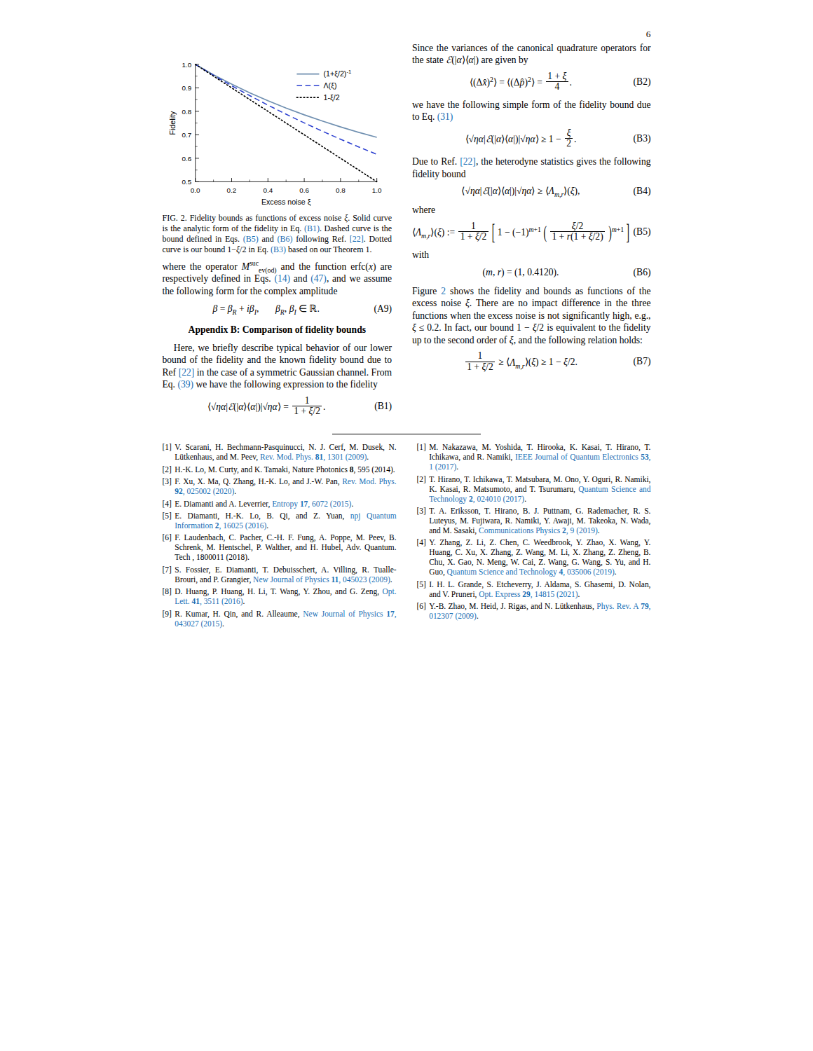6
0.5 0.6 0.7 0.8 0.9 1.0 0.0 0.2 0.4 0.6 0.8 1.0 Excess noise ξ Fidelity (1+ξ/2)-1 Λ(ξ) 1-ξ/2
FIG. 2. Fidelity bounds as functions of excess noise ξ. Solid curve is the analytic form of the fidelity in Eq. (B1). Dashed curve is the bound defined in Eqs. (B5) and (B6) following Ref. [22]. Dotted curve is our bound 1−ξ/2 in Eq. (B3) based on our Theorem 1.
where the operator Msucev(od) and the function erfc(x) are respectively defined in Eqs. (14) and (47), and we assume the following form for the complex amplitude
β = βR + iβI, βR, βI ∈ ℝ.
(A9)
Appendix B: Comparison of fidelity bounds
Here, we briefly describe typical behavior of our lower bound of the fidelity and the known fidelity bound due to Ref [22] in the case of a symmetric Gaussian channel. From Eq. (39) we have the following expression to the fidelity
⟨√ηα|ℰ(|α⟩⟨α|)|√ηα⟩ = 11 + ξ/2.
(B1)
Since the variances of the canonical quadrature operators for the state ℰ(|α⟩⟨α|) are given by
⟨(Δx̂)2⟩ = ⟨(Δp̂)2⟩ = 1 + ξ 4.
(B2)
we have the following simple form of the fidelity bound due to Eq. (31)
⟨√ηα|ℰ(|α⟩⟨α|)|√ηα⟩ ≥ 1 − ξ 2.
(B3)
Due to Ref. [22], the heterodyne statistics gives the following fidelity bound
⟨√ηα|ℰ(|α⟩⟨α|)|√ηα⟩ ≥ ⟨Λm,r⟩(ξ),
(B4)
where
⟨Λm,r⟩(ξ) := 11 + ξ/2 [ 1 − (−1)m+1 ( ξ/21 + r(1 + ξ/2) )m+1 ]
(B5)
with
(m, r) = (1, 0.4120).
(B6)
Figure 2 shows the fidelity and bounds as functions of the excess noise ξ. There are no impact difference in the three functions when the excess noise is not significantly high, e.g., ξ ≤ 0.2. In fact, our bound 1 − ξ/2 is equivalent to the fidelity up to the second order of ξ, and the following relation holds:
11 + ξ/2 ≥ ⟨Λm,r⟩(ξ) ≥ 1 − ξ/2.
(B7)
V. Scarani, H. Bechmann-Pasquinucci, N. J. Cerf, M. Dusek, N. Lütkenhaus, and M. Peev, Rev. Mod. Phys. 81, 1301 (2009).
H.-K. Lo, M. Curty, and K. Tamaki, Nature Photonics 8, 595 (2014).
F. Xu, X. Ma, Q. Zhang, H.-K. Lo, and J.-W. Pan, Rev. Mod. Phys. 92, 025002 (2020).
E. Diamanti and A. Leverrier, Entropy 17, 6072 (2015).
E. Diamanti, H.-K. Lo, B. Qi, and Z. Yuan, npj Quantum Information 2, 16025 (2016).
F. Laudenbach, C. Pacher, C.-H. F. Fung, A. Poppe, M. Peev, B. Schrenk, M. Hentschel, P. Walther, and H. Hubel, Adv. Quantum. Tech , 1800011 (2018).
S. Fossier, E. Diamanti, T. Debuisschert, A. Villing, R. Tualle-Brouri, and P. Grangier, New Journal of Physics 11, 045023 (2009).
D. Huang, P. Huang, H. Li, T. Wang, Y. Zhou, and G. Zeng, Opt. Lett. 41, 3511 (2016).
R. Kumar, H. Qin, and R. Alleaume, New Journal of Physics 17, 043027 (2015).
M. Nakazawa, M. Yoshida, T. Hirooka, K. Kasai, T. Hirano, T. Ichikawa, and R. Namiki, IEEE Journal of Quantum Electronics 53, 1 (2017).
T. Hirano, T. Ichikawa, T. Matsubara, M. Ono, Y. Oguri, R. Namiki, K. Kasai, R. Matsumoto, and T. Tsurumaru, Quantum Science and Technology 2, 024010 (2017).
T. A. Eriksson, T. Hirano, B. J. Puttnam, G. Rademacher, R. S. Luteyus, M. Fujiwara, R. Namiki, Y. Awaji, M. Takeoka, N. Wada, and M. Sasaki, Communications Physics 2, 9 (2019).
Y. Zhang, Z. Li, Z. Chen, C. Weedbrook, Y. Zhao, X. Wang, Y. Huang, C. Xu, X. Zhang, Z. Wang, M. Li, X. Zhang, Z. Zheng, B. Chu, X. Gao, N. Meng, W. Cai, Z. Wang, G. Wang, S. Yu, and H. Guo, Quantum Science and Technology 4, 035006 (2019).
I. H. L. Grande, S. Etcheverry, J. Aldama, S. Ghasemi, D. Nolan, and V. Pruneri, Opt. Express 29, 14815 (2021).
Y.-B. Zhao, M. Heid, J. Rigas, and N. Lütkenhaus, Phys. Rev. A 79, 012307 (2009).